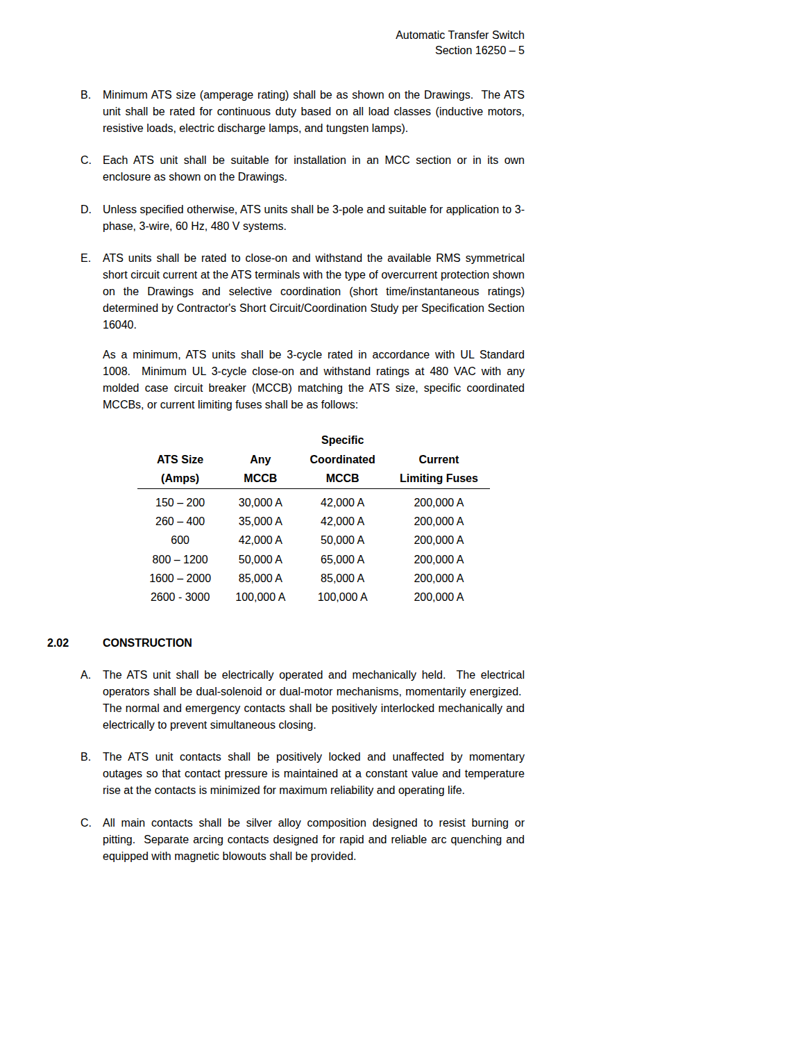Automatic Transfer Switch
Section 16250 – 5
B.
Minimum ATS size (amperage rating) shall be as shown on the Drawings. The ATS unit shall be rated for continuous duty based on all load classes (inductive motors, resistive loads, electric discharge lamps, and tungsten lamps).
C.
Each ATS unit shall be suitable for installation in an MCC section or in its own enclosure as shown on the Drawings.
D.
Unless specified otherwise, ATS units shall be 3-pole and suitable for application to 3-phase, 3-wire, 60 Hz, 480 V systems.
E.
ATS units shall be rated to close-on and withstand the available RMS symmetrical short circuit current at the ATS terminals with the type of overcurrent protection shown on the Drawings and selective coordination (short time/instantaneous ratings) determined by Contractor's Short Circuit/Coordination Study per Specification Section 16040.
As a minimum, ATS units shall be 3-cycle rated in accordance with UL Standard 1008. Minimum UL 3-cycle close-on and withstand ratings at 480 VAC with any molded case circuit breaker (MCCB) matching the ATS size, specific coordinated MCCBs, or current limiting fuses shall be as follows:
| | | Specific | |
| --- | --- | --- | --- |
| ATS Size | Any | Coordinated | Current |
| (Amps) | MCCB | MCCB | Limiting Fuses |
| 150 – 200 | 30,000 A | 42,000 A | 200,000 A |
| 260 – 400 | 35,000 A | 42,000 A | 200,000 A |
| 600 | 42,000 A | 50,000 A | 200,000 A |
| 800 – 1200 | 50,000 A | 65,000 A | 200,000 A |
| 1600 – 2000 | 85,000 A | 85,000 A | 200,000 A |
| 2600 - 3000 | 100,000 A | 100,000 A | 200,000 A |
2.02
CONSTRUCTION
A.
The ATS unit shall be electrically operated and mechanically held. The electrical operators shall be dual-solenoid or dual-motor mechanisms, momentarily energized. The normal and emergency contacts shall be positively interlocked mechanically and electrically to prevent simultaneous closing.
B.
The ATS unit contacts shall be positively locked and unaffected by momentary outages so that contact pressure is maintained at a constant value and temperature rise at the contacts is minimized for maximum reliability and operating life.
C.
All main contacts shall be silver alloy composition designed to resist burning or pitting. Separate arcing contacts designed for rapid and reliable arc quenching and equipped with magnetic blowouts shall be provided.